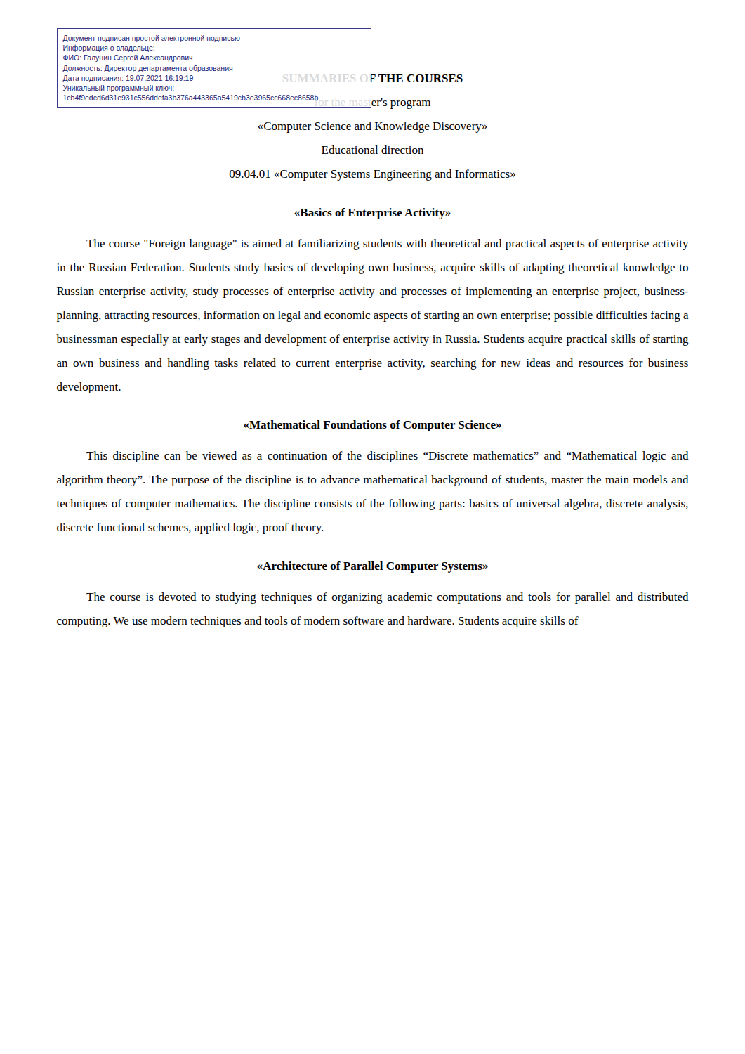Документ подписан простой электронной подписью
Информация о владельце:
ФИО: Галунин Сергей Александрович
Должность: Директор департамента образования
Дата подписания: 19.07.2021 16:19:19
Уникальный программный ключ:
1cb4f9edcd6d31e931c556ddefa3b376a443365a5419cb3e3965cc668ec8658b
SUMMARIES OF THE COURSES
for the master's program
«Computer Science and Knowledge Discovery»
Educational direction
09.04.01 «Computer Systems Engineering and Informatics»
«Basics of Enterprise Activity»
The course "Foreign language" is aimed at familiarizing students with theoretical and practical aspects of enterprise activity in the Russian Federation. Students study basics of developing own business, acquire skills of adapting theoretical knowledge to Russian enterprise activity, study processes of enterprise activity and processes of implementing an enterprise project, business-planning, attracting resources, information on legal and economic aspects of starting an own enterprise; possible difficulties facing a businessman especially at early stages and development of enterprise activity in Russia. Students acquire practical skills of starting an own business and handling tasks related to current enterprise activity, searching for new ideas and resources for business development.
«Mathematical Foundations of Computer Science»
This discipline can be viewed as a continuation of the disciplines “Discrete mathematics” and “Mathematical logic and algorithm theory”. The purpose of the discipline is to advance mathematical background of students, master the main models and techniques of computer mathematics. The discipline consists of the following parts: basics of universal algebra, discrete analysis, discrete functional schemes, applied logic, proof theory.
«Architecture of Parallel Computer Systems»
The course is devoted to studying techniques of organizing academic computations and tools for parallel and distributed computing. We use modern techniques and tools of modern software and hardware. Students acquire skills of